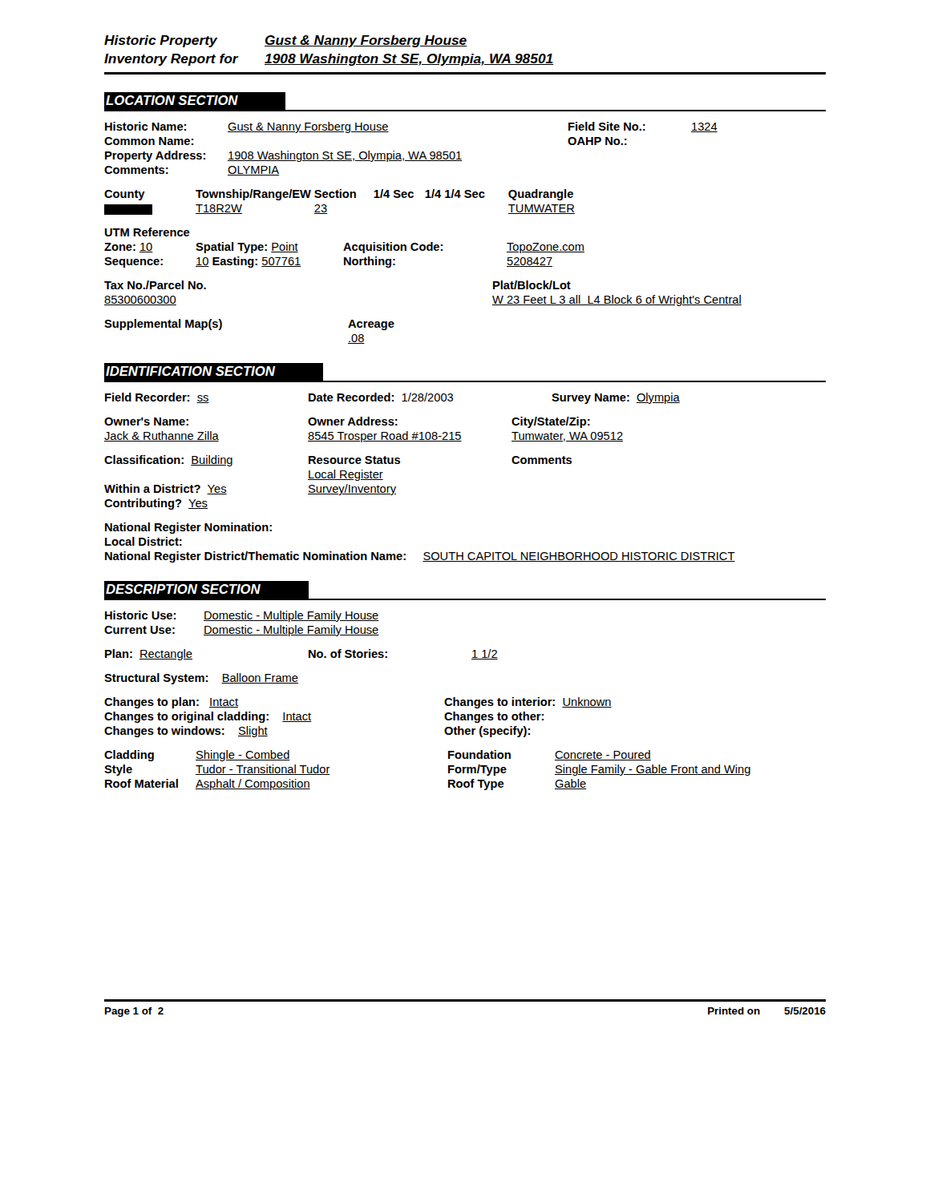Historic Property
Gust & Nanny Forsberg House
Inventory Report for
1908 Washington St SE, Olympia, WA 98501
LOCATION SECTION
| Historic Name: | Gust & Nanny Forsberg House | Field Site No.: | 1324 |
| Common Name: | | OAHP No.: | |
| Property Address: | 1908 Washington St SE, Olympia, WA 98501 |
| Comments: | OLYMPIA |
| County | Township/Range/EW | Section | 1/4 Sec | 1/4 1/4 Sec | Quadrangle |
| | T18R2W | 23 | | | TUMWATER |
| UTM Reference |
| Zone: 10 | Spatial Type: Point | Acquisition Code: | TopoZone.com |
| Sequence: | 10 Easting: 507761 | Northing: | 5208427 |
| Tax No./Parcel No. | Plat/Block/Lot |
| 85300600300 | W 23 Feet L 3 all L4 Block 6 of Wright's Central |
| Supplemental Map(s) | Acreage |
| | .08 |
IDENTIFICATION SECTION
| Field Recorder: ss | Date Recorded: 1/28/2003 | Survey Name: Olympia |
| Owner's Name: | Owner Address: | City/State/Zip: |
| Jack & Ruthanne Zilla | 8545 Trosper Road #108-215 | Tumwater, WA 09512 |
| Classification: Building | Resource Status | Comments |
| | Local Register | |
| Within a District? Yes | Survey/Inventory | |
| Contributing? Yes | | |
| National Register Nomination: |
| Local District: |
| National Register District/Thematic Nomination Name: SOUTH CAPITOL NEIGHBORHOOD HISTORIC DISTRICT |
DESCRIPTION SECTION
| Historic Use: | Domestic - Multiple Family House |
| Current Use: | Domestic - Multiple Family House |
| Plan: Rectangle | No. of Stories: | 1 1/2 |
| Structural System: Balloon Frame |
| Changes to plan: Intact | Changes to interior: Unknown |
| Changes to original cladding: Intact | Changes to other: |
| Changes to windows: Slight | Other (specify): |
| Cladding | Shingle - Combed | Foundation | Concrete - Poured |
| Style | Tudor - Transitional Tudor | Form/Type | Single Family - Gable Front and Wing |
| Roof Material | Asphalt / Composition | Roof Type | Gable |
Page 1 of 2
Printed on 5/5/2016